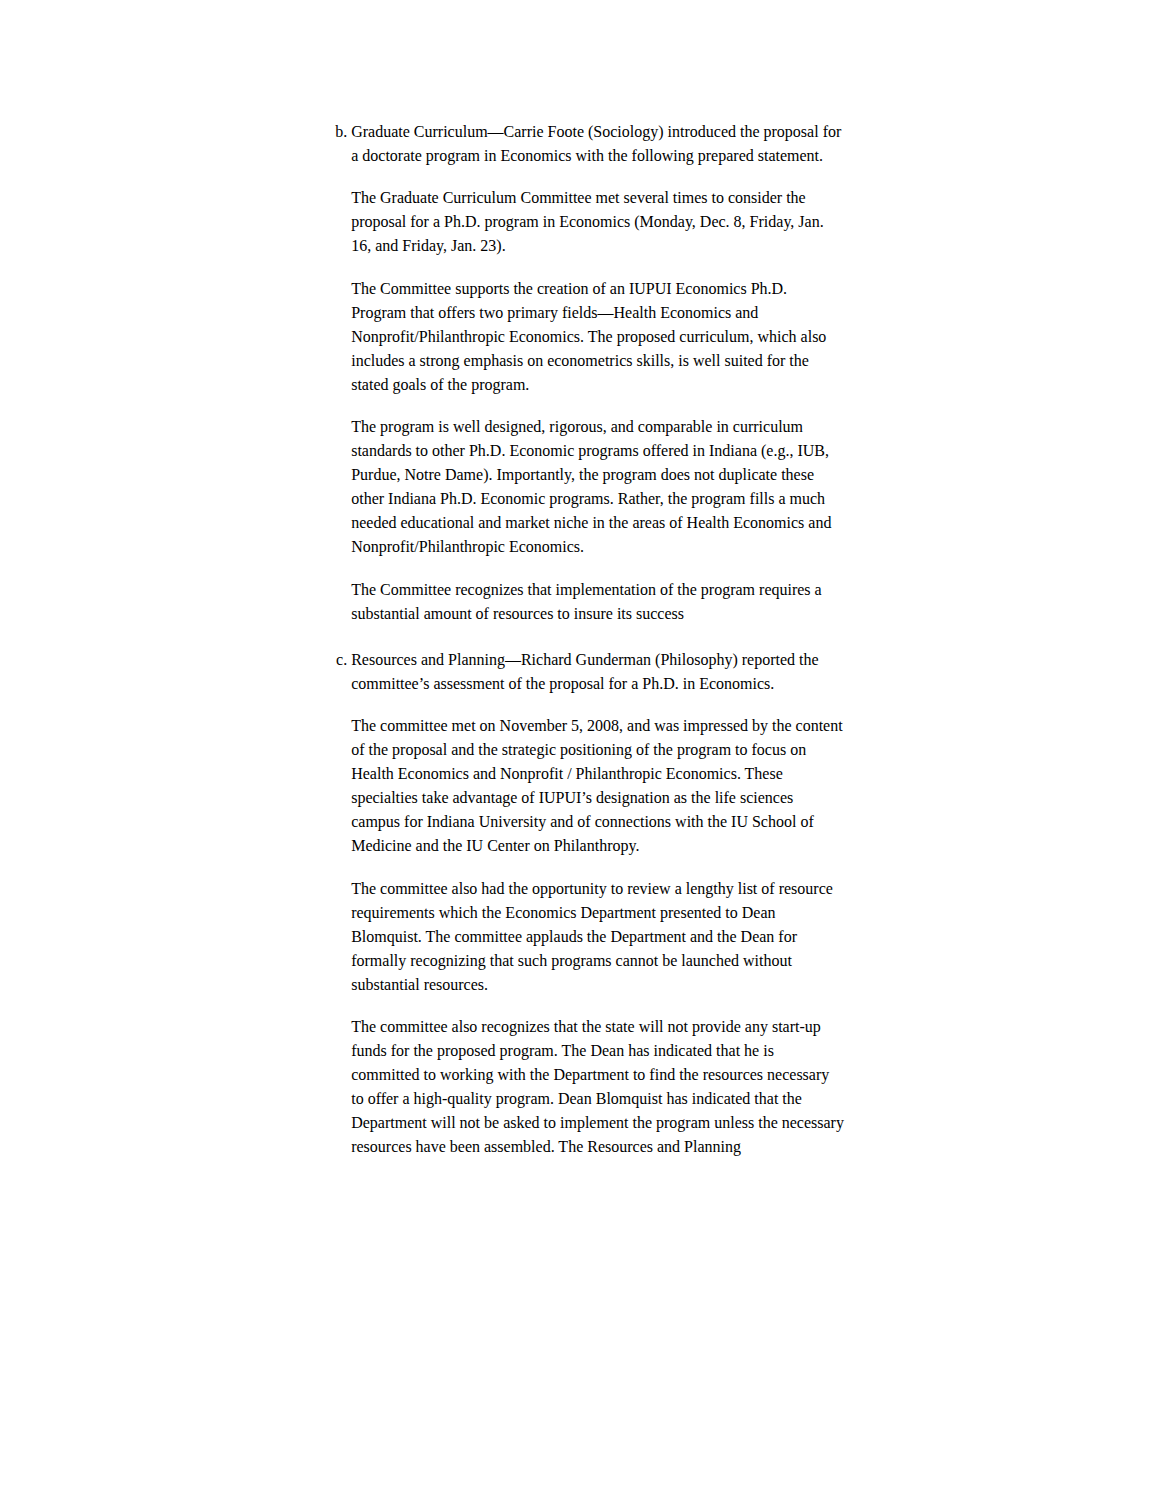Graduate Curriculum—Carrie Foote (Sociology) introduced the proposal for a doctorate program in Economics with the following prepared statement.
The Graduate Curriculum Committee met several times to consider the proposal for a Ph.D. program in Economics (Monday, Dec. 8, Friday, Jan. 16, and Friday, Jan. 23).
The Committee supports the creation of an IUPUI Economics Ph.D. Program that offers two primary fields—Health Economics and Nonprofit/Philanthropic Economics. The proposed curriculum, which also includes a strong emphasis on econometrics skills, is well suited for the stated goals of the program.
The program is well designed, rigorous, and comparable in curriculum standards to other Ph.D. Economic programs offered in Indiana (e.g., IUB, Purdue, Notre Dame). Importantly, the program does not duplicate these other Indiana Ph.D. Economic programs. Rather, the program fills a much needed educational and market niche in the areas of Health Economics and Nonprofit/Philanthropic Economics.
The Committee recognizes that implementation of the program requires a substantial amount of resources to insure its success
Resources and Planning—Richard Gunderman (Philosophy) reported the committee’s assessment of the proposal for a Ph.D. in Economics.
The committee met on November 5, 2008, and was impressed by the content of the proposal and the strategic positioning of the program to focus on Health Economics and Nonprofit / Philanthropic Economics. These specialties take advantage of IUPUI’s designation as the life sciences campus for Indiana University and of connections with the IU School of Medicine and the IU Center on Philanthropy.
The committee also had the opportunity to review a lengthy list of resource requirements which the Economics Department presented to Dean Blomquist. The committee applauds the Department and the Dean for formally recognizing that such programs cannot be launched without substantial resources.
The committee also recognizes that the state will not provide any start-up funds for the proposed program. The Dean has indicated that he is committed to working with the Department to find the resources necessary to offer a high-quality program. Dean Blomquist has indicated that the Department will not be asked to implement the program unless the necessary resources have been assembled. The Resources and Planning